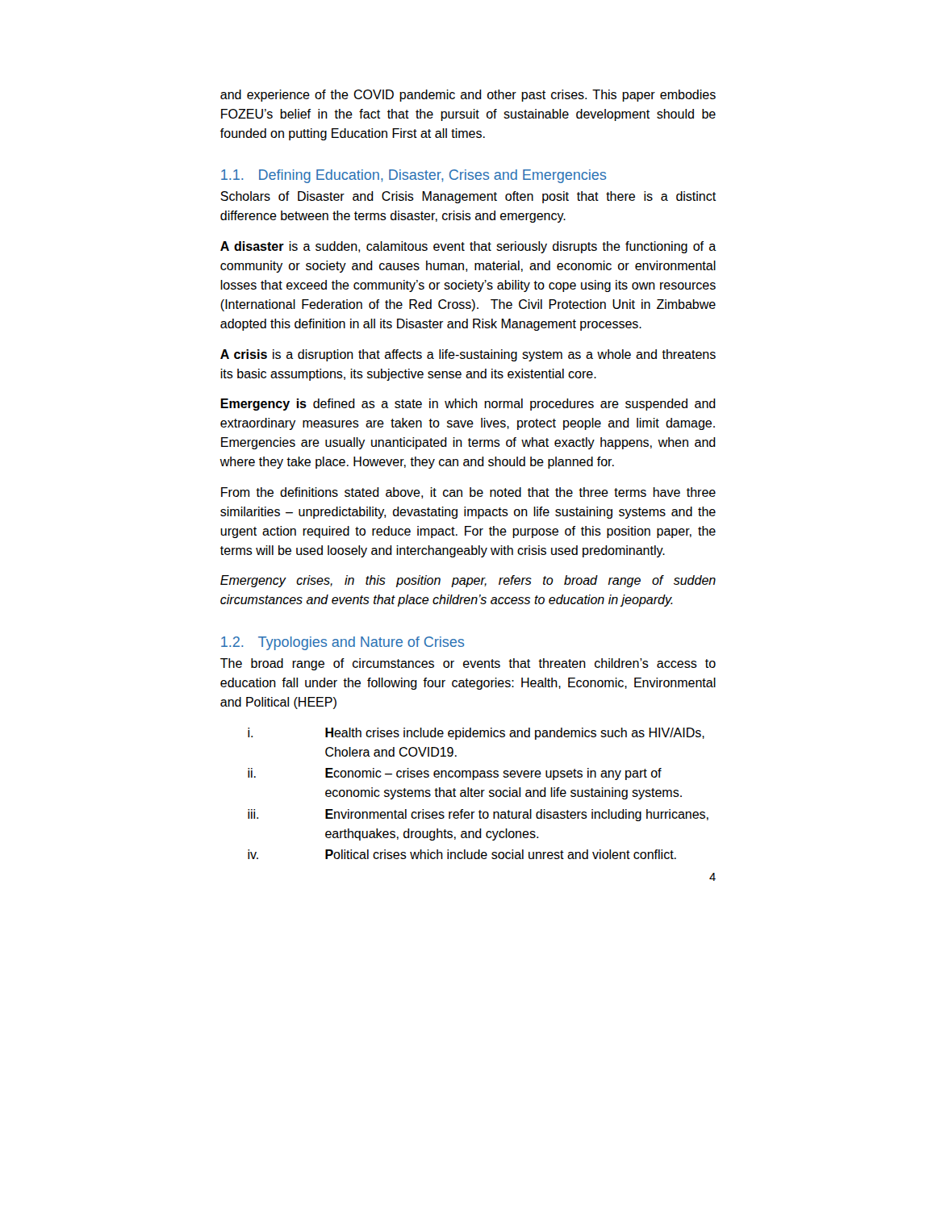and experience of the COVID pandemic and other past crises. This paper embodies FOZEU’s belief in the fact that the pursuit of sustainable development should be founded on putting Education First at all times.
1.1. Defining Education, Disaster, Crises and Emergencies
Scholars of Disaster and Crisis Management often posit that there is a distinct difference between the terms disaster, crisis and emergency.
A disaster is a sudden, calamitous event that seriously disrupts the functioning of a community or society and causes human, material, and economic or environmental losses that exceed the community’s or society’s ability to cope using its own resources (International Federation of the Red Cross). The Civil Protection Unit in Zimbabwe adopted this definition in all its Disaster and Risk Management processes.
A crisis is a disruption that affects a life-sustaining system as a whole and threatens its basic assumptions, its subjective sense and its existential core.
Emergency is defined as a state in which normal procedures are suspended and extraordinary measures are taken to save lives, protect people and limit damage. Emergencies are usually unanticipated in terms of what exactly happens, when and where they take place. However, they can and should be planned for.
From the definitions stated above, it can be noted that the three terms have three similarities – unpredictability, devastating impacts on life sustaining systems and the urgent action required to reduce impact. For the purpose of this position paper, the terms will be used loosely and interchangeably with crisis used predominantly.
Emergency crises, in this position paper, refers to broad range of sudden circumstances and events that place children’s access to education in jeopardy.
1.2. Typologies and Nature of Crises
The broad range of circumstances or events that threaten children’s access to education fall under the following four categories: Health, Economic, Environmental and Political (HEEP)
Health crises include epidemics and pandemics such as HIV/AIDs, Cholera and COVID19.
Economic – crises encompass severe upsets in any part of economic systems that alter social and life sustaining systems.
Environmental crises refer to natural disasters including hurricanes, earthquakes, droughts, and cyclones.
Political crises which include social unrest and violent conflict.
4